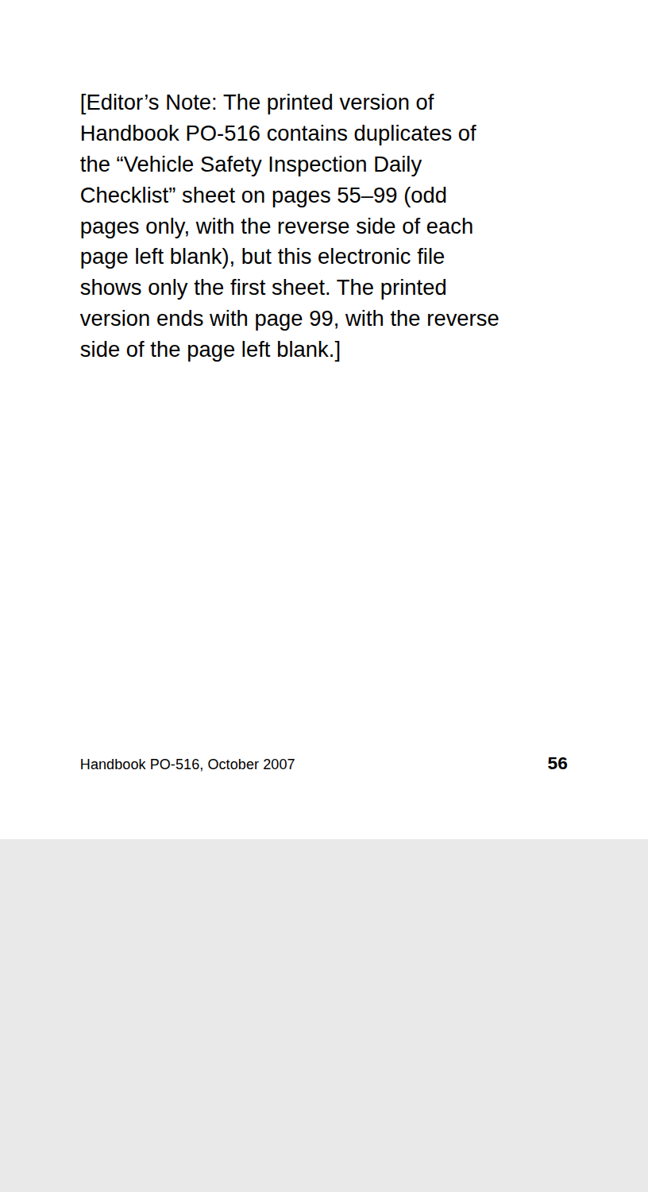[Editor’s Note: The printed version of Handbook PO-516 contains duplicates of the “Vehicle Safety Inspection Daily Checklist” sheet on pages 55–99 (odd pages only, with the reverse side of each page left blank), but this electronic file shows only the first sheet. The printed version ends with page 99, with the reverse side of the page left blank.]
Handbook PO-516, October 2007 56